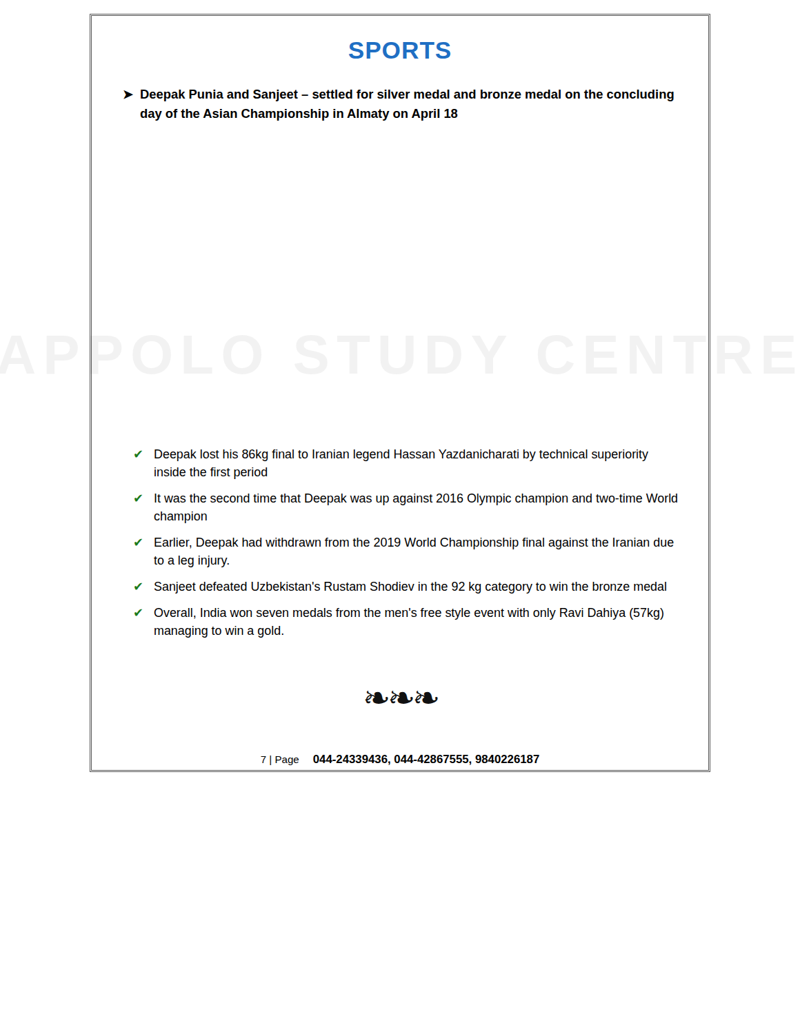APPOLO STUDY CENTRE
SPORTS
Deepak Punia and Sanjeet – settled for silver medal and bronze medal on the concluding day of the Asian Championship in Almaty on April 18
Deepak lost his 86kg final to Iranian legend Hassan Yazdanicharati by technical superiority inside the first period
It was the second time that Deepak was up against 2016 Olympic champion and two-time World champion
Earlier, Deepak had withdrawn from the 2019 World Championship final against the Iranian due to a leg injury.
Sanjeet defeated Uzbekistan's Rustam Shodiev in the 92 kg category to win the bronze medal
Overall, India won seven medals from the men's free style event with only Ravi Dahiya (57kg) managing to win a gold.
❧❧❧
7 | Page044-24339436, 044-42867555, 9840226187